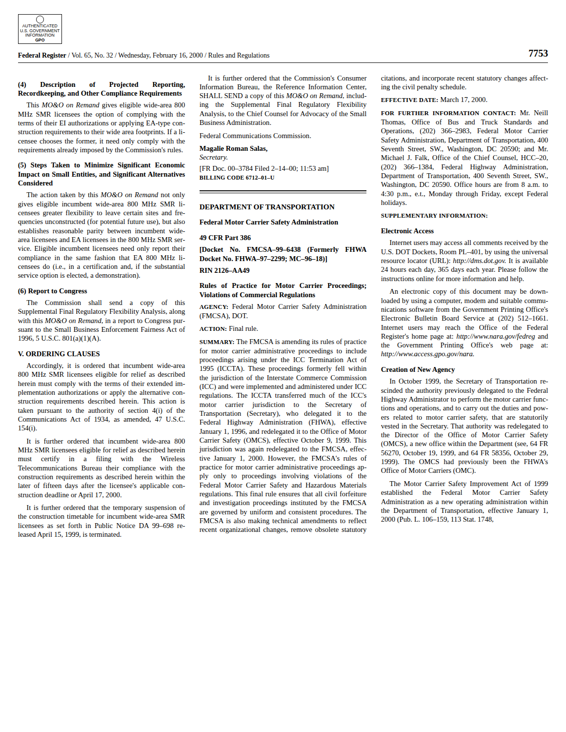AUTHENTICATED
U.S. GOVERNMENT
INFORMATION
GPO
Federal Register / Vol. 65, No. 32 / Wednesday, February 16, 2000 / Rules and Regulations
7753
(4) Description of Projected Reporting, Recordkeeping, and Other Compliance Requirements
This MO&O on Remand gives eligible wide-area 800 MHz SMR licensees the option of complying with the terms of their EI authorizations or applying EA-type construction requirements to their wide area footprints. If a licensee chooses the former, it need only comply with the requirements already imposed by the Commission's rules.
(5) Steps Taken to Minimize Significant Economic Impact on Small Entities, and Significant Alternatives Considered
The action taken by this MO&O on Remand not only gives eligible incumbent wide-area 800 MHz SMR licensees greater flexibility to leave certain sites and frequencies unconstructed (for potential future use), but also establishes reasonable parity between incumbent wide-area licensees and EA licensees in the 800 MHz SMR service. Eligible incumbent licensees need only report their compliance in the same fashion that EA 800 MHz licensees do (i.e., in a certification and, if the substantial service option is elected, a demonstration).
(6) Report to Congress
The Commission shall send a copy of this Supplemental Final Regulatory Flexibility Analysis, along with this MO&O on Remand, in a report to Congress pursuant to the Small Business Enforcement Fairness Act of 1996, 5 U.S.C. 801(a)(1)(A).
V. ORDERING CLAUSES
Accordingly, it is ordered that incumbent wide-area 800 MHz SMR licensees eligible for relief as described herein must comply with the terms of their extended implementation authorizations or apply the alternative construction requirements described herein. This action is taken pursuant to the authority of section 4(i) of the Communications Act of 1934, as amended, 47 U.S.C. 154(i).
It is further ordered that incumbent wide-area 800 MHz SMR licensees eligible for relief as described herein must certify in a filing with the Wireless Telecommunications Bureau their compliance with the construction requirements as described herein within the later of fifteen days after the licensee's applicable construction deadline or April 17, 2000.
It is further ordered that the temporary suspension of the construction timetable for incumbent wide-area SMR licensees as set forth in Public Notice DA 99–698 released April 15, 1999, is terminated.
It is further ordered that the Commission's Consumer Information Bureau, the Reference Information Center, SHALL SEND a copy of this MO&O on Remand, including the Supplemental Final Regulatory Flexibility Analysis, to the Chief Counsel for Advocacy of the Small Business Administration.
Federal Communications Commission.
Magalie Roman Salas,
Secretary.
[FR Doc. 00–3784 Filed 2–14–00; 11:53 am]
BILLING CODE 6712–01–U
DEPARTMENT OF TRANSPORTATION
Federal Motor Carrier Safety Administration
49 CFR Part 386
[Docket No. FMCSA–99–6438 (Formerly FHWA Docket No. FHWA–97–2299; MC–96–18)]
RIN 2126–AA49
Rules of Practice for Motor Carrier Proceedings; Violations of Commercial Regulations
AGENCY: Federal Motor Carrier Safety Administration (FMCSA), DOT.
ACTION: Final rule.
SUMMARY: The FMCSA is amending its rules of practice for motor carrier administrative proceedings to include proceedings arising under the ICC Termination Act of 1995 (ICCTA). These proceedings formerly fell within the jurisdiction of the Interstate Commerce Commission (ICC) and were implemented and administered under ICC regulations. The ICCTA transferred much of the ICC's motor carrier jurisdiction to the Secretary of Transportation (Secretary), who delegated it to the Federal Highway Administration (FHWA), effective January 1, 1996, and redelegated it to the Office of Motor Carrier Safety (OMCS), effective October 9, 1999. This jurisdiction was again redelegated to the FMCSA, effective January 1, 2000. However, the FMCSA's rules of practice for motor carrier administrative proceedings apply only to proceedings involving violations of the Federal Motor Carrier Safety and Hazardous Materials regulations. This final rule ensures that all civil forfeiture and investigation proceedings instituted by the FMCSA are governed by uniform and consistent procedures. The FMCSA is also making technical amendments to reflect recent organizational changes, remove obsolete statutory citations, and incorporate recent statutory changes affecting the civil penalty schedule.
EFFECTIVE DATE: March 17, 2000.
FOR FURTHER INFORMATION CONTACT: Mr. Neill Thomas, Office of Bus and Truck Standards and Operations, (202) 366–2983, Federal Motor Carrier Safety Administration, Department of Transportation, 400 Seventh Street, SW., Washington, DC 20590; and Mr. Michael J. Falk, Office of the Chief Counsel, HCC–20, (202) 366–1384, Federal Highway Administration, Department of Transportation, 400 Seventh Street, SW., Washington, DC 20590. Office hours are from 8 a.m. to 4:30 p.m., e.t., Monday through Friday, except Federal holidays.
SUPPLEMENTARY INFORMATION:
Electronic Access
Internet users may access all comments received by the U.S. DOT Dockets, Room PL–401, by using the universal resource locator (URL): http://dms.dot.gov. It is available 24 hours each day, 365 days each year. Please follow the instructions online for more information and help.
An electronic copy of this document may be downloaded by using a computer, modem and suitable communications software from the Government Printing Office's Electronic Bulletin Board Service at (202) 512–1661. Internet users may reach the Office of the Federal Register's home page at: http://www.nara.gov/fedreg and the Government Printing Office's web page at: http://www.access.gpo.gov/nara.
Creation of New Agency
In October 1999, the Secretary of Transportation rescinded the authority previously delegated to the Federal Highway Administrator to perform the motor carrier functions and operations, and to carry out the duties and powers related to motor carrier safety, that are statutorily vested in the Secretary. That authority was redelegated to the Director of the Office of Motor Carrier Safety (OMCS), a new office within the Department (see, 64 FR 56270, October 19, 1999, and 64 FR 58356, October 29, 1999). The OMCS had previously been the FHWA's Office of Motor Carriers (OMC).
The Motor Carrier Safety Improvement Act of 1999 established the Federal Motor Carrier Safety Administration as a new operating administration within the Department of Transportation, effective January 1, 2000 (Pub. L. 106–159, 113 Stat. 1748,